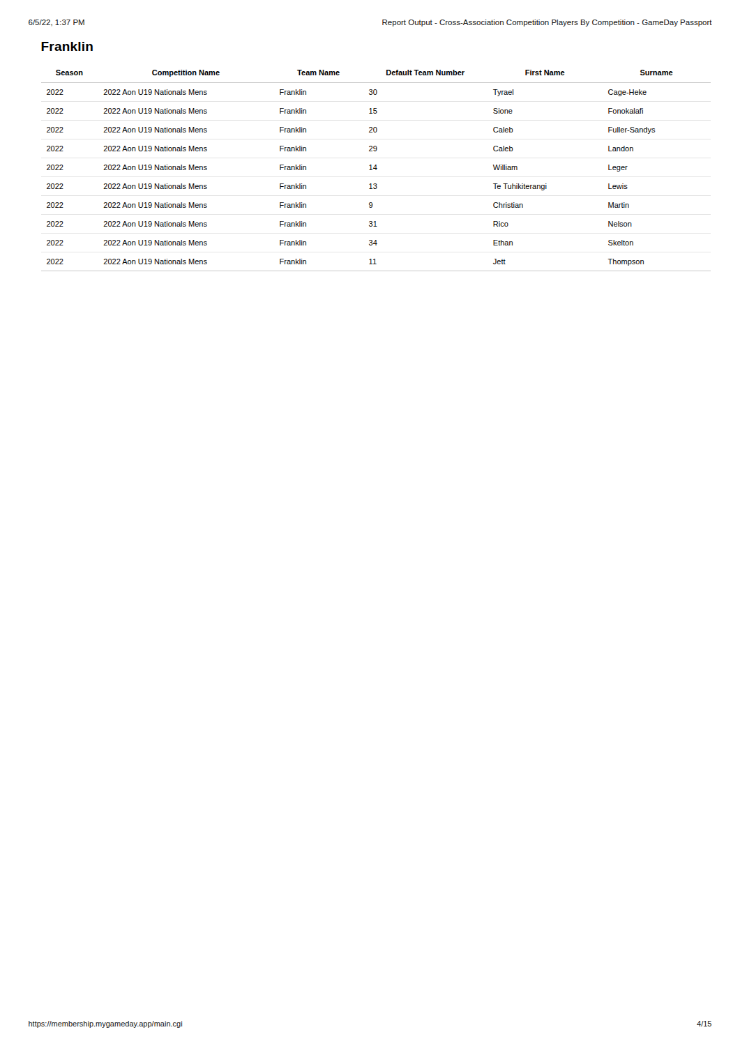6/5/22, 1:37 PM
Report Output - Cross-Association Competition Players By Competition - GameDay Passport
Franklin
| Season | Competition Name | Team Name | Default Team Number | First Name | Surname |
| --- | --- | --- | --- | --- | --- |
| 2022 | 2022 Aon U19 Nationals Mens | Franklin | 30 | Tyrael | Cage-Heke |
| 2022 | 2022 Aon U19 Nationals Mens | Franklin | 15 | Sione | Fonokalafi |
| 2022 | 2022 Aon U19 Nationals Mens | Franklin | 20 | Caleb | Fuller-Sandys |
| 2022 | 2022 Aon U19 Nationals Mens | Franklin | 29 | Caleb | Landon |
| 2022 | 2022 Aon U19 Nationals Mens | Franklin | 14 | William | Leger |
| 2022 | 2022 Aon U19 Nationals Mens | Franklin | 13 | Te Tuhikiterangi | Lewis |
| 2022 | 2022 Aon U19 Nationals Mens | Franklin | 9 | Christian | Martin |
| 2022 | 2022 Aon U19 Nationals Mens | Franklin | 31 | Rico | Nelson |
| 2022 | 2022 Aon U19 Nationals Mens | Franklin | 34 | Ethan | Skelton |
| 2022 | 2022 Aon U19 Nationals Mens | Franklin | 11 | Jett | Thompson |
https://membership.mygameday.app/main.cgi
4/15